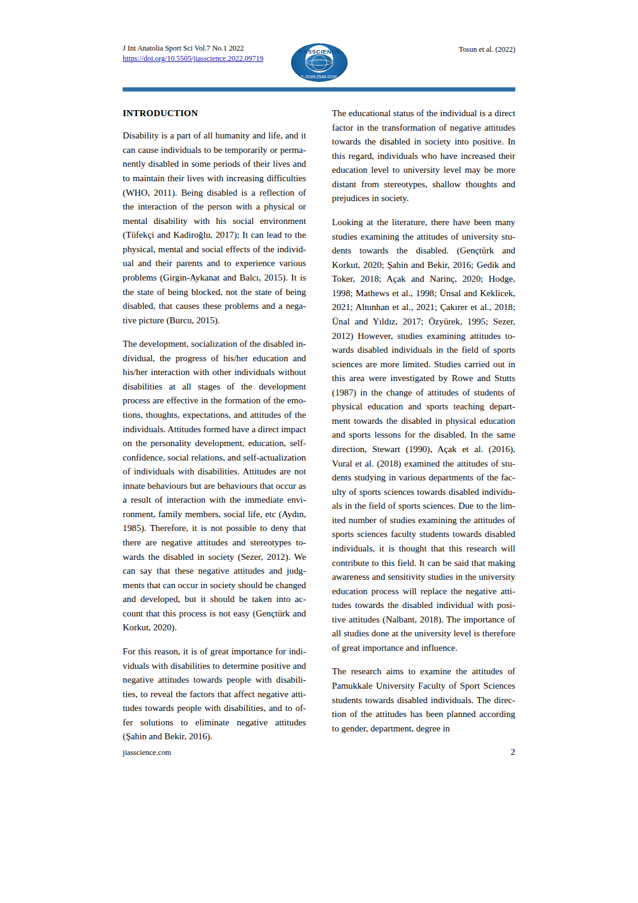J Int Anatolia Sport Sci Vol.7 No.1 2022
https://doi.org/10.5505/jiasscience.2022.09719
JIASSCIENCE
E-ISSN:2548-0294
Tosun et al. (2022)
INTRODUCTION
Disability is a part of all humanity and life, and it can cause individuals to be temporarily or permanently disabled in some periods of their lives and to maintain their lives with increasing difficulties (WHO, 2011). Being disabled is a reflection of the interaction of the person with a physical or mental disability with his social environment (Tüfekçi and Kadiroğlu, 2017); It can lead to the physical, mental and social effects of the individual and their parents and to experience various problems (Girgin-Aykanat and Balcı, 2015). It is the state of being blocked, not the state of being disabled, that causes these problems and a negative picture (Burcu, 2015).
The development, socialization of the disabled individual, the progress of his/her education and his/her interaction with other individuals without disabilities at all stages of the development process are effective in the formation of the emotions, thoughts, expectations, and attitudes of the individuals. Attitudes formed have a direct impact on the personality development, education, self-confidence, social relations, and self-actualization of individuals with disabilities. Attitudes are not innate behaviours but are behaviours that occur as a result of interaction with the immediate environment, family members, social life, etc (Aydın, 1985). Therefore, it is not possible to deny that there are negative attitudes and stereotypes towards the disabled in society (Sezer, 2012). We can say that these negative attitudes and judgments that can occur in society should be changed and developed, but it should be taken into account that this process is not easy (Gençtürk and Korkut, 2020).
For this reason, it is of great importance for individuals with disabilities to determine positive and negative attitudes towards people with disabilities, to reveal the factors that affect negative attitudes towards people with disabilities, and to offer solutions to eliminate negative attitudes (Şahin and Bekir, 2016).
The educational status of the individual is a direct factor in the transformation of negative attitudes towards the disabled in society into positive. In this regard, individuals who have increased their education level to university level may be more distant from stereotypes, shallow thoughts and prejudices in society.
Looking at the literature, there have been many studies examining the attitudes of university students towards the disabled. (Gençtürk and Korkut, 2020; Şahin and Bekir, 2016; Gedik and Toker, 2018; Açak and Narinç, 2020; Hodge, 1998; Mathews et al., 1998; Ünsal and Keklicek, 2021; Altunhan et al., 2021; Çakırer et al., 2018; Ünal and Yıldız, 2017; Özyürek, 1995; Sezer, 2012) However, studies examining attitudes towards disabled individuals in the field of sports sciences are more limited. Studies carried out in this area were investigated by Rowe and Stutts (1987) in the change of attitudes of students of physical education and sports teaching department towards the disabled in physical education and sports lessons for the disabled. In the same direction, Stewart (1990), Açak et al. (2016), Vural et al. (2018) examined the attitudes of students studying in various departments of the faculty of sports sciences towards disabled individuals in the field of sports sciences. Due to the limited number of studies examining the attitudes of sports sciences faculty students towards disabled individuals, it is thought that this research will contribute to this field. It can be said that making awareness and sensitivity studies in the university education process will replace the negative attitudes towards the disabled individual with positive attitudes (Nalbant, 2018). The importance of all studies done at the university level is therefore of great importance and influence.
The research aims to examine the attitudes of Pamukkale University Faculty of Sport Sciences students towards disabled individuals. The direction of the attitudes has been planned according to gender, department, degree in
jiasscience.com
2